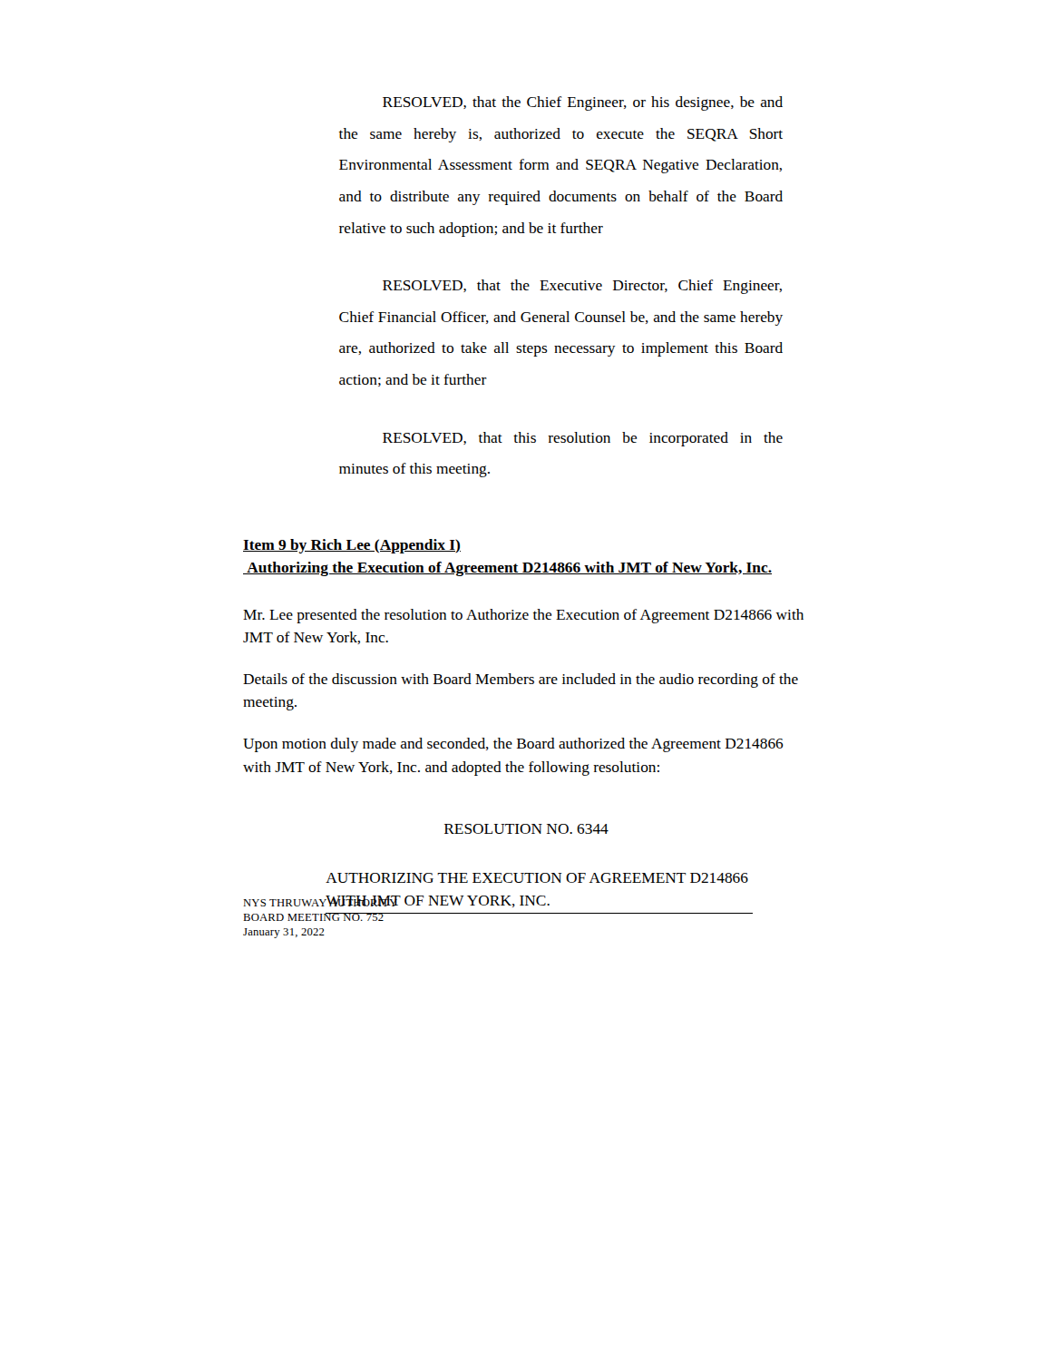RESOLVED, that the Chief Engineer, or his designee, be and the same hereby is, authorized to execute the SEQRA Short Environmental Assessment form and SEQRA Negative Declaration, and to distribute any required documents on behalf of the Board relative to such adoption; and be it further
RESOLVED, that the Executive Director, Chief Engineer, Chief Financial Officer, and General Counsel be, and the same hereby are, authorized to take all steps necessary to implement this Board action; and be it further
RESOLVED, that this resolution be incorporated in the minutes of this meeting.
Item 9 by Rich Lee (Appendix I) Authorizing the Execution of Agreement D214866 with JMT of New York, Inc.
Mr. Lee presented the resolution to Authorize the Execution of Agreement D214866 with JMT of New York, Inc.
Details of the discussion with Board Members are included in the audio recording of the meeting.
Upon motion duly made and seconded, the Board authorized the Agreement D214866 with JMT of New York, Inc. and adopted the following resolution:
RESOLUTION NO. 6344
AUTHORIZING THE EXECUTION OF AGREEMENT D214866 WITH JMT OF NEW YORK, INC.
NYS THRUWAY AUTHORITY
BOARD MEETING NO. 752
January 31, 2022